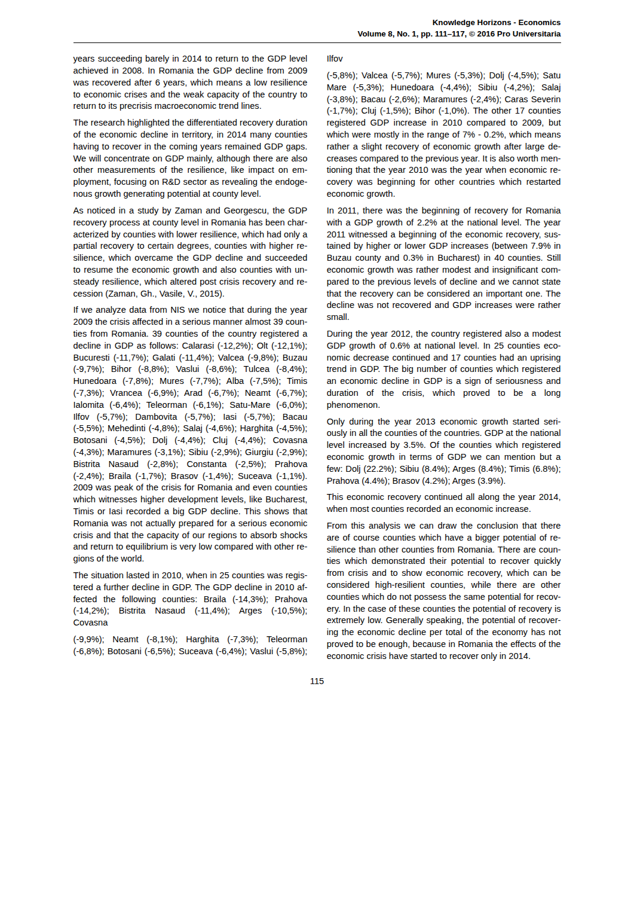Knowledge Horizons - Economics
Volume 8, No. 1, pp. 111–117, © 2016 Pro Universitaria
years succeeding barely in 2014 to return to the GDP level achieved in 2008. In Romania the GDP decline from 2009 was recovered after 6 years, which means a low resilience to economic crises and the weak capacity of the country to return to its precrisis macroeconomic trend lines.
The research highlighted the differentiated recovery duration of the economic decline in territory, in 2014 many counties having to recover in the coming years remained GDP gaps. We will concentrate on GDP mainly, although there are also other measurements of the resilience, like impact on employment, focusing on R&D sector as revealing the endogenous growth generating potential at county level.
As noticed in a study by Zaman and Georgescu, the GDP recovery process at county level in Romania has been characterized by counties with lower resilience, which had only a partial recovery to certain degrees, counties with higher resilience, which overcame the GDP decline and succeeded to resume the economic growth and also counties with unsteady resilience, which altered post crisis recovery and recession (Zaman, Gh., Vasile, V., 2015).
If we analyze data from NIS we notice that during the year 2009 the crisis affected in a serious manner almost 39 counties from Romania. 39 counties of the country registered a decline in GDP as follows: Calarasi (-12,2%); Olt (-12,1%); Bucuresti (-11,7%); Galati (-11,4%); Valcea (-9,8%); Buzau (-9,7%); Bihor (-8,8%); Vaslui (-8,6%); Tulcea (-8,4%); Hunedoara (-7,8%); Mures (-7,7%); Alba (-7,5%); Timis (-7,3%); Vrancea (-6,9%); Arad (-6,7%); Neamt (-6,7%); Ialomita (-6,4%); Teleorman (-6,1%); Satu-Mare (-6,0%); Ilfov (-5,7%); Dambovita (-5,7%); Iasi (-5,7%); Bacau (-5,5%); Mehedinti (-4,8%); Salaj (-4,6%); Harghita (-4,5%); Botosani (-4,5%); Dolj (-4,4%); Cluj (-4,4%); Covasna (-4,3%); Maramures (-3,1%); Sibiu (-2,9%); Giurgiu (-2,9%); Bistrita Nasaud (-2,8%); Constanta (-2,5%); Prahova (-2,4%); Braila (-1,7%); Brasov (-1,4%); Suceava (-1,1%). 2009 was peak of the crisis for Romania and even counties which witnesses higher development levels, like Bucharest, Timis or Iasi recorded a big GDP decline. This shows that Romania was not actually prepared for a serious economic crisis and that the capacity of our regions to absorb shocks and return to equilibrium is very low compared with other regions of the world.
The situation lasted in 2010, when in 25 counties was registered a further decline in GDP. The GDP decline in 2010 affected the following counties: Braila (-14,3%); Prahova (-14,2%); Bistrita Nasaud (-11,4%); Arges (-10,5%); Covasna
(-9,9%); Neamt (-8,1%); Harghita (-7,3%); Teleorman (-6,8%); Botosani (-6,5%); Suceava (-6,4%); Vaslui (-5,8%); Ilfov
(-5,8%); Valcea (-5,7%); Mures (-5,3%); Dolj (-4,5%); Satu Mare (-5,3%); Hunedoara (-4,4%); Sibiu (-4,2%); Salaj (-3,8%); Bacau (-2,6%); Maramures (-2,4%); Caras Severin (-1,7%); Cluj (-1,5%); Bihor (-1,0%). The other 17 counties registered GDP increase in 2010 compared to 2009, but which were mostly in the range of 7% - 0.2%, which means rather a slight recovery of economic growth after large decreases compared to the previous year. It is also worth mentioning that the year 2010 was the year when economic recovery was beginning for other countries which restarted economic growth.
In 2011, there was the beginning of recovery for Romania with a GDP growth of 2.2% at the national level. The year 2011 witnessed a beginning of the economic recovery, sustained by higher or lower GDP increases (between 7.9% in Buzau county and 0.3% in Bucharest) in 40 counties. Still economic growth was rather modest and insignificant compared to the previous levels of decline and we cannot state that the recovery can be considered an important one. The decline was not recovered and GDP increases were rather small.
During the year 2012, the country registered also a modest GDP growth of 0.6% at national level. In 25 counties economic decrease continued and 17 counties had an uprising trend in GDP. The big number of counties which registered an economic decline in GDP is a sign of seriousness and duration of the crisis, which proved to be a long phenomenon.
Only during the year 2013 economic growth started seriously in all the counties of the countries. GDP at the national level increased by 3.5%. Of the counties which registered economic growth in terms of GDP we can mention but a few: Dolj (22.2%); Sibiu (8.4%); Arges (8.4%); Timis (6.8%); Prahova (4.4%); Brasov (4.2%); Arges (3.9%).
This economic recovery continued all along the year 2014, when most counties recorded an economic increase.
From this analysis we can draw the conclusion that there are of course counties which have a bigger potential of resilience than other counties from Romania. There are counties which demonstrated their potential to recover quickly from crisis and to show economic recovery, which can be considered high-resilient counties, while there are other counties which do not possess the same potential for recovery. In the case of these counties the potential of recovery is extremely low. Generally speaking, the potential of recovering the economic decline per total of the economy has not proved to be enough, because in Romania the effects of the economic crisis have started to recover only in 2014.
115